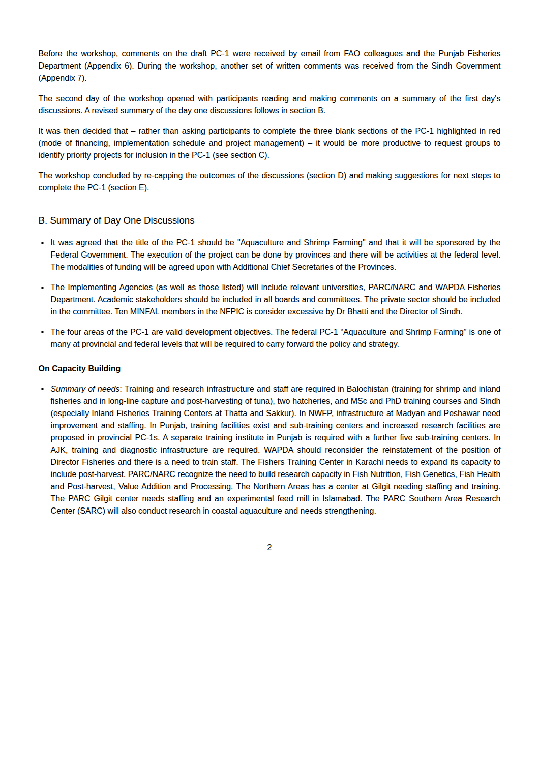Before the workshop, comments on the draft PC-1 were received by email from FAO colleagues and the Punjab Fisheries Department (Appendix 6). During the workshop, another set of written comments was received from the Sindh Government (Appendix 7).
The second day of the workshop opened with participants reading and making comments on a summary of the first day's discussions. A revised summary of the day one discussions follows in section B.
It was then decided that – rather than asking participants to complete the three blank sections of the PC-1 highlighted in red (mode of financing, implementation schedule and project management) – it would be more productive to request groups to identify priority projects for inclusion in the PC-1 (see section C).
The workshop concluded by re-capping the outcomes of the discussions (section D) and making suggestions for next steps to complete the PC-1 (section E).
B. Summary of Day One Discussions
It was agreed that the title of the PC-1 should be "Aquaculture and Shrimp Farming" and that it will be sponsored by the Federal Government. The execution of the project can be done by provinces and there will be activities at the federal level. The modalities of funding will be agreed upon with Additional Chief Secretaries of the Provinces.
The Implementing Agencies (as well as those listed) will include relevant universities, PARC/NARC and WAPDA Fisheries Department. Academic stakeholders should be included in all boards and committees. The private sector should be included in the committee. Ten MINFAL members in the NFPIC is consider excessive by Dr Bhatti and the Director of Sindh.
The four areas of the PC-1 are valid development objectives. The federal PC-1 “Aquaculture and Shrimp Farming” is one of many at provincial and federal levels that will be required to carry forward the policy and strategy.
On Capacity Building
Summary of needs: Training and research infrastructure and staff are required in Balochistan (training for shrimp and inland fisheries and in long-line capture and post-harvesting of tuna), two hatcheries, and MSc and PhD training courses and Sindh (especially Inland Fisheries Training Centers at Thatta and Sakkur). In NWFP, infrastructure at Madyan and Peshawar need improvement and staffing. In Punjab, training facilities exist and sub-training centers and increased research facilities are proposed in provincial PC-1s. A separate training institute in Punjab is required with a further five sub-training centers. In AJK, training and diagnostic infrastructure are required. WAPDA should reconsider the reinstatement of the position of Director Fisheries and there is a need to train staff. The Fishers Training Center in Karachi needs to expand its capacity to include post-harvest. PARC/NARC recognize the need to build research capacity in Fish Nutrition, Fish Genetics, Fish Health and Post-harvest, Value Addition and Processing. The Northern Areas has a center at Gilgit needing staffing and training. The PARC Gilgit center needs staffing and an experimental feed mill in Islamabad. The PARC Southern Area Research Center (SARC) will also conduct research in coastal aquaculture and needs strengthening.
2